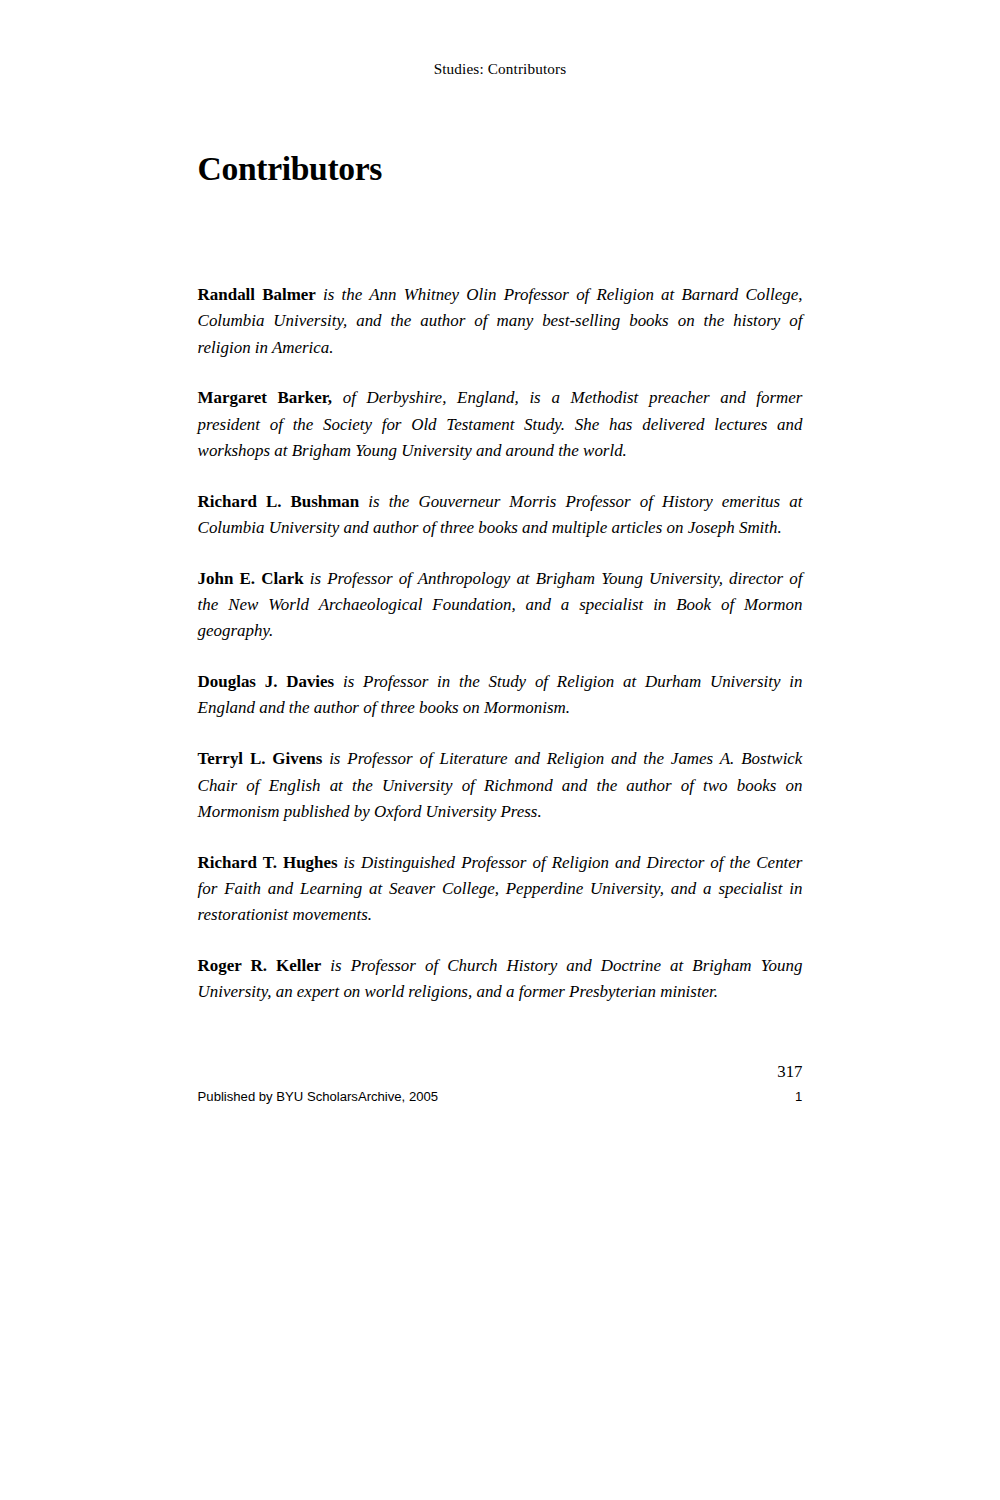Studies: Contributors
Contributors
Randall Balmer is the Ann Whitney Olin Professor of Religion at Barnard College, Columbia University, and the author of many best-selling books on the history of religion in America.
Margaret Barker, of Derbyshire, England, is a Methodist preacher and former president of the Society for Old Testament Study. She has delivered lectures and workshops at Brigham Young University and around the world.
Richard L. Bushman is the Gouverneur Morris Professor of History emeritus at Columbia University and author of three books and multiple articles on Joseph Smith.
John E. Clark is Professor of Anthropology at Brigham Young University, director of the New World Archaeological Foundation, and a specialist in Book of Mormon geography.
Douglas J. Davies is Professor in the Study of Religion at Durham University in England and the author of three books on Mormonism.
Terryl L. Givens is Professor of Literature and Religion and the James A. Bostwick Chair of English at the University of Richmond and the author of two books on Mormonism published by Oxford University Press.
Richard T. Hughes is Distinguished Professor of Religion and Director of the Center for Faith and Learning at Seaver College, Pepperdine University, and a specialist in restorationist movements.
Roger R. Keller is Professor of Church History and Doctrine at Brigham Young University, an expert on world religions, and a former Presbyterian minister.
317
Published by BYU ScholarsArchive, 2005 1